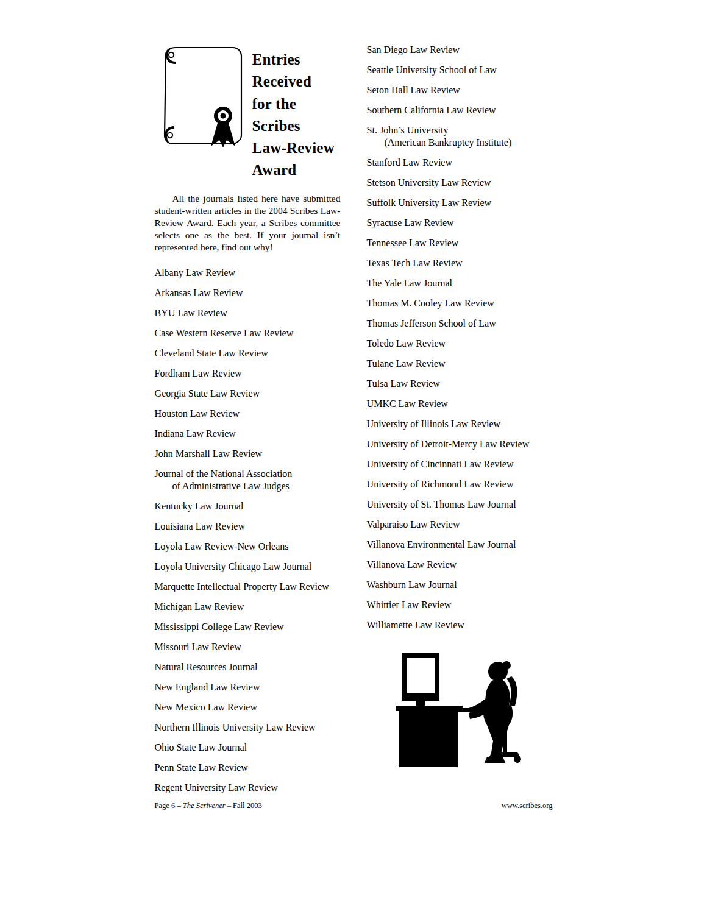Entries
Received
for the Scribes
Law-Review Award
All the journals listed here have submitted student-written articles in the 2004 Scribes Law-Review Award. Each year, a Scribes committee selects one as the best. If your journal isn’t represented here, find out why!
Albany Law Review
Arkansas Law Review
BYU Law Review
Case Western Reserve Law Review
Cleveland State Law Review
Fordham Law Review
Georgia State Law Review
Houston Law Review
Indiana Law Review
John Marshall Law Review
Journal of the National Associationof Administrative Law Judges
Kentucky Law Journal
Louisiana Law Review
Loyola Law Review-New Orleans
Loyola University Chicago Law Journal
Marquette Intellectual Property Law Review
Michigan Law Review
Mississippi College Law Review
Missouri Law Review
Natural Resources Journal
New England Law Review
New Mexico Law Review
Northern Illinois University Law Review
Ohio State Law Journal
Penn State Law Review
Regent University Law Review
San Diego Law Review
Seattle University School of Law
Seton Hall Law Review
Southern California Law Review
St. John’s University(American Bankruptcy Institute)
Stanford Law Review
Stetson University Law Review
Suffolk University Law Review
Syracuse Law Review
Tennessee Law Review
Texas Tech Law Review
The Yale Law Journal
Thomas M. Cooley Law Review
Thomas Jefferson School of Law
Toledo Law Review
Tulane Law Review
Tulsa Law Review
UMKC Law Review
University of Illinois Law Review
University of Detroit-Mercy Law Review
University of Cincinnati Law Review
University of Richmond Law Review
University of St. Thomas Law Journal
Valparaiso Law Review
Villanova Environmental Law Journal
Villanova Law Review
Washburn Law Journal
Whittier Law Review
Williamette Law Review
Page 6 – The Scrivener – Fall 2003
www.scribes.org